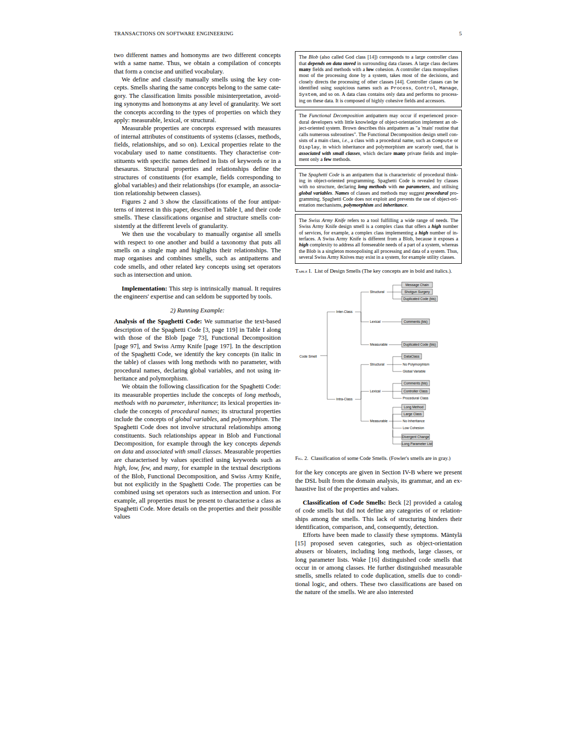Transactions on Software Engineering
5
two different names and homonyms are two different concepts with a same name. Thus, we obtain a compilation of concepts that form a concise and unified vocabulary.
We define and classify manually smells using the key concepts. Smells sharing the same concepts belong to the same category. The classification limits possible misinterpretation, avoiding synonyms and homonyms at any level of granularity. We sort the concepts according to the types of properties on which they apply: measurable, lexical, or structural.
Measurable properties are concepts expressed with measures of internal attributes of constituents of systems (classes, methods, fields, relationships, and so on). Lexical properties relate to the vocabulary used to name constituents. They characterise constituents with specific names defined in lists of keywords or in a thesaurus. Structural properties and relationships define the structures of constituents (for example, fields corresponding to global variables) and their relationships (for example, an association relationship between classes).
Figures 2 and 3 show the classifications of the four antipatterns of interest in this paper, described in Table I, and their code smells. These classifications organise and structure smells consistently at the different levels of granularity.
We then use the vocabulary to manually organise all smells with respect to one another and build a taxonomy that puts all smells on a single map and highlights their relationships. The map organises and combines smells, such as antipatterns and code smells, and other related key concepts using set operators such as intersection and union.
Implementation: This step is intrinsically manual. It requires the engineers' expertise and can seldom be supported by tools.
2) Running Example:
Analysis of the Spaghetti Code: We summarise the text-based description of the Spaghetti Code [3, page 119] in Table I along with those of the Blob [page 73], Functional Decomposition [page 97], and Swiss Army Knife [page 197]. In the description of the Spaghetti Code, we identify the key concepts (in italic in the table) of classes with long methods with no parameter, with procedural names, declaring global variables, and not using inheritance and polymorphism.
We obtain the following classification for the Spaghetti Code: its measurable properties include the concepts of long methods, methods with no parameter, inheritance; its lexical properties include the concepts of procedural names; its structural properties include the concepts of global variables, and polymorphism. The Spaghetti Code does not involve structural relationships among constituents. Such relationships appear in Blob and Functional Decomposition, for example through the key concepts depends on data and associated with small classes. Measurable properties are characterised by values specified using keywords such as high, low, few, and many, for example in the textual descriptions of the Blob, Functional Decomposition, and Swiss Army Knife, but not explicitly in the Spaghetti Code. The properties can be combined using set operators such as intersection and union. For example, all properties must be present to characterise a class as Spaghetti Code. More details on the properties and their possible values
The Blob (also called God class [14]) corresponds to a large controller class that depends on data stored in surrounding data classes. A large class declares many fields and methods with a low cohesion. A controller class monopolises most of the processing done by a system, takes most of the decisions, and closely directs the processing of other classes [44]. Controller classes can be identified using suspicious names such as Process, Control, Manage, System, and so on. A data class contains only data and performs no processing on these data. It is composed of highly cohesive fields and accessors.
The Functional Decomposition antipattern may occur if experienced procedural developers with little knowledge of object-orientation implement an object-oriented system. Brown describes this antipattern as "a 'main' routine that calls numerous subroutines". The Functional Decomposition design smell consists of a main class, i.e., a class with a procedural name, such as Compute or Display, in which inheritance and polymorphism are scarcely used, that is associated with small classes, which declare many private fields and implement only a few methods.
The Spaghetti Code is an antipattern that is characteristic of procedural thinking in object-oriented programming. Spaghetti Code is revealed by classes with no structure, declaring long methods with no parameters, and utilising global variables. Names of classes and methods may suggest procedural programming. Spaghetti Code does not exploit and prevents the use of object-orientation mechanisms, polymorphism and inheritance.
The Swiss Army Knife refers to a tool fulfilling a wide range of needs. The Swiss Army Knife design smell is a complex class that offers a high number of services, for example, a complex class implementing a high number of interfaces. A Swiss Army Knife is different from a Blob, because it exposes a high complexity to address all foreseeable needs of a part of a system, whereas the Blob is a singleton monopolising all processing and data of a system. Thus, several Swiss Army Knives may exist in a system, for example utility classes.
Table I. List of Design Smells (The key concepts are in bold and italics.).
Code Smell Inter-Class Intra-Class Structural Message Chain Shotgun Surgery Duplicated Code (bis) Lexical Comments (bis) Measurable Duplicated Code (bis) Structural DataClass No Polymorphism Global Variable Lexical Comments (bis) Controller Class Procedural Class Measurable Long Method Large Class No Inheritance Low Cohesion Divergent Change Long Parameter List
Fig. 2. Classification of some Code Smells. (Fowler's smells are in gray.)
for the key concepts are given in Section IV-B where we present the DSL built from the domain analysis, its grammar, and an exhaustive list of the properties and values.
Classification of Code Smells: Beck [2] provided a catalog of code smells but did not define any categories of or relationships among the smells. This lack of structuring hinders their identification, comparison, and, consequently, detection.
Efforts have been made to classify these symptoms. Mäntylä [15] proposed seven categories, such as object-orientation abusers or bloaters, including long methods, large classes, or long parameter lists. Wake [16] distinguished code smells that occur in or among classes. He further distinguished measurable smells, smells related to code duplication, smells due to conditional logic, and others. These two classifications are based on the nature of the smells. We are also interested